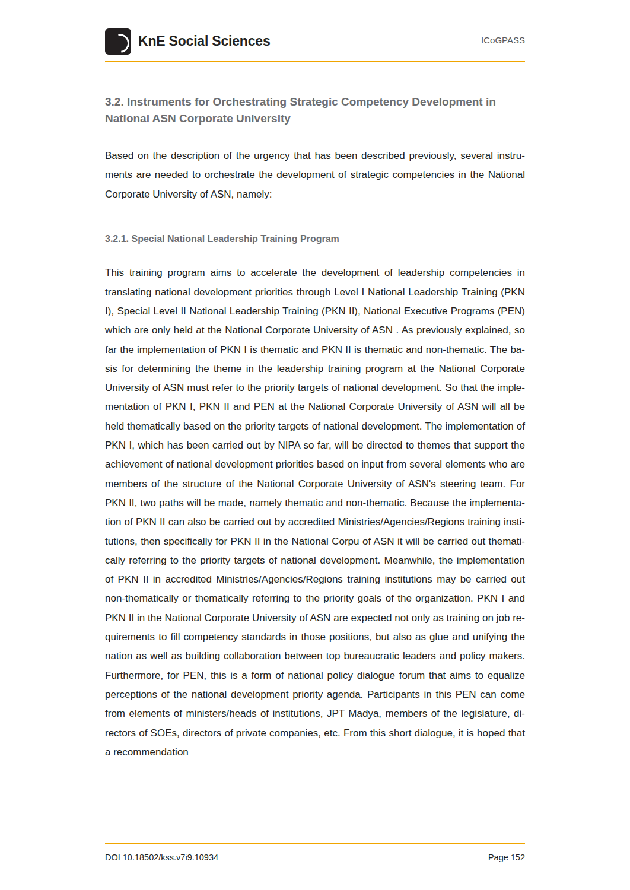KnE Social Sciences
ICoGPASS
3.2. Instruments for Orchestrating Strategic Competency Development in National ASN Corporate University
Based on the description of the urgency that has been described previously, several instruments are needed to orchestrate the development of strategic competencies in the National Corporate University of ASN, namely:
3.2.1. Special National Leadership Training Program
This training program aims to accelerate the development of leadership competencies in translating national development priorities through Level I National Leadership Training (PKN I), Special Level II National Leadership Training (PKN II), National Executive Programs (PEN) which are only held at the National Corporate University of ASN . As previously explained, so far the implementation of PKN I is thematic and PKN II is thematic and non-thematic. The basis for determining the theme in the leadership training program at the National Corporate University of ASN must refer to the priority targets of national development. So that the implementation of PKN I, PKN II and PEN at the National Corporate University of ASN will all be held thematically based on the priority targets of national development. The implementation of PKN I, which has been carried out by NIPA so far, will be directed to themes that support the achievement of national development priorities based on input from several elements who are members of the structure of the National Corporate University of ASN's steering team. For PKN II, two paths will be made, namely thematic and non-thematic. Because the implementation of PKN II can also be carried out by accredited Ministries/Agencies/Regions training institutions, then specifically for PKN II in the National Corpu of ASN it will be carried out thematically referring to the priority targets of national development. Meanwhile, the implementation of PKN II in accredited Ministries/Agencies/Regions training institutions may be carried out non-thematically or thematically referring to the priority goals of the organization. PKN I and PKN II in the National Corporate University of ASN are expected not only as training on job requirements to fill competency standards in those positions, but also as glue and unifying the nation as well as building collaboration between top bureaucratic leaders and policy makers. Furthermore, for PEN, this is a form of national policy dialogue forum that aims to equalize perceptions of the national development priority agenda. Participants in this PEN can come from elements of ministers/heads of institutions, JPT Madya, members of the legislature, directors of SOEs, directors of private companies, etc. From this short dialogue, it is hoped that a recommendation
DOI 10.18502/kss.v7i9.10934
Page 152